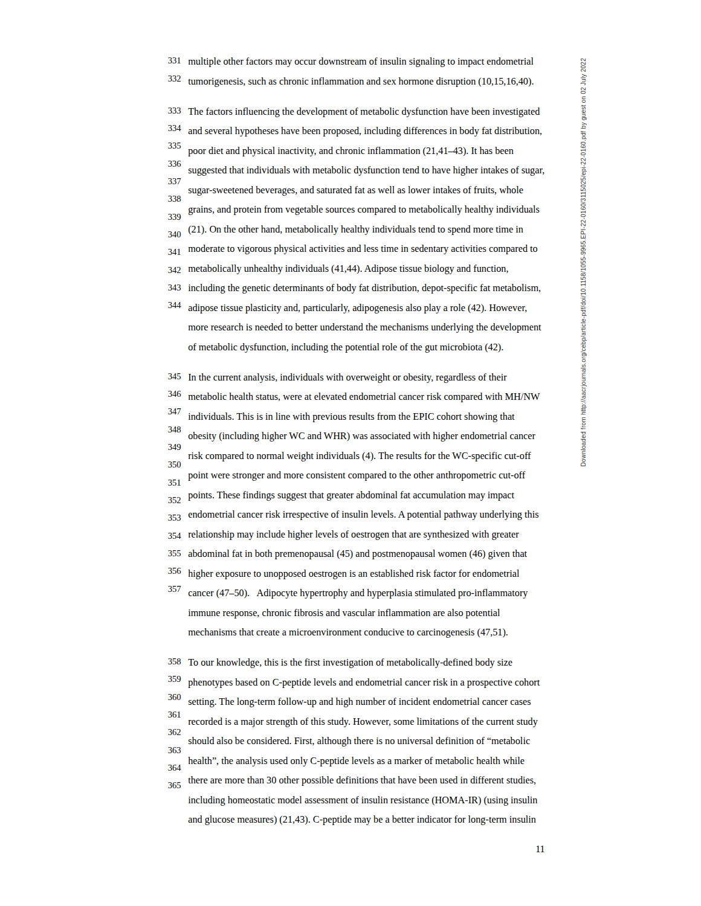Downloaded from http://aacrjournals.org/cebp/article-pdf/doi/10.1158/1055-9965.EPI-22-0160/3115025/epi-22-0160.pdf by guest on 02 July 2022
331
332
multiple other factors may occur downstream of insulin signaling to impact endometrial tumorigenesis, such as chronic inflammation and sex hormone disruption (10,15,16,40).
333
334
335
336
337
338
339
340
341
342
343
344
The factors influencing the development of metabolic dysfunction have been investigated and several hypotheses have been proposed, including differences in body fat distribution, poor diet and physical inactivity, and chronic inflammation (21,41–43). It has been suggested that individuals with metabolic dysfunction tend to have higher intakes of sugar, sugar-sweetened beverages, and saturated fat as well as lower intakes of fruits, whole grains, and protein from vegetable sources compared to metabolically healthy individuals (21). On the other hand, metabolically healthy individuals tend to spend more time in moderate to vigorous physical activities and less time in sedentary activities compared to metabolically unhealthy individuals (41,44). Adipose tissue biology and function, including the genetic determinants of body fat distribution, depot-specific fat metabolism, adipose tissue plasticity and, particularly, adipogenesis also play a role (42). However, more research is needed to better understand the mechanisms underlying the development of metabolic dysfunction, including the potential role of the gut microbiota (42).
345
346
347
348
349
350
351
352
353
354
355
356
357
In the current analysis, individuals with overweight or obesity, regardless of their metabolic health status, were at elevated endometrial cancer risk compared with MH/NW individuals. This is in line with previous results from the EPIC cohort showing that obesity (including higher WC and WHR) was associated with higher endometrial cancer risk compared to normal weight individuals (4). The results for the WC-specific cut-off point were stronger and more consistent compared to the other anthropometric cut-off points. These findings suggest that greater abdominal fat accumulation may impact endometrial cancer risk irrespective of insulin levels. A potential pathway underlying this relationship may include higher levels of oestrogen that are synthesized with greater abdominal fat in both premenopausal (45) and postmenopausal women (46) given that higher exposure to unopposed oestrogen is an established risk factor for endometrial cancer (47–50). Adipocyte hypertrophy and hyperplasia stimulated pro-inflammatory immune response, chronic fibrosis and vascular inflammation are also potential mechanisms that create a microenvironment conducive to carcinogenesis (47,51).
358
359
360
361
362
363
364
365
To our knowledge, this is the first investigation of metabolically-defined body size phenotypes based on C-peptide levels and endometrial cancer risk in a prospective cohort setting. The long-term follow-up and high number of incident endometrial cancer cases recorded is a major strength of this study. However, some limitations of the current study should also be considered. First, although there is no universal definition of “metabolic health”, the analysis used only C-peptide levels as a marker of metabolic health while there are more than 30 other possible definitions that have been used in different studies, including homeostatic model assessment of insulin resistance (HOMA-IR) (using insulin and glucose measures) (21,43). C-peptide may be a better indicator for long-term insulin
11